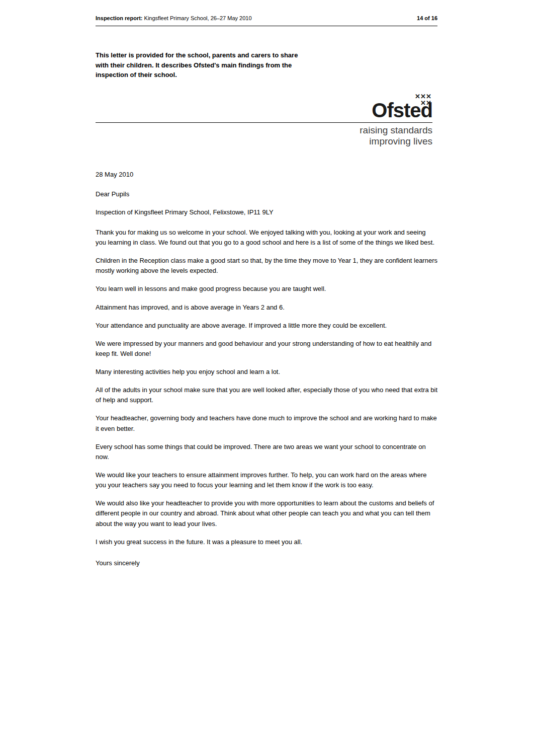Inspection report: Kingsfleet Primary School, 26–27 May 2010
14 of 16
This letter is provided for the school, parents and carers to share with their children. It describes Ofsted's main findings from the inspection of their school.
✕✕✕
✕✕Ofsted
raising standards
improving lives
28 May 2010
Dear Pupils
Inspection of Kingsfleet Primary School, Felixstowe, IP11 9LY
Thank you for making us so welcome in your school. We enjoyed talking with you, looking at your work and seeing you learning in class. We found out that you go to a good school and here is a list of some of the things we liked best.
Children in the Reception class make a good start so that, by the time they move to Year 1, they are confident learners mostly working above the levels expected.
You learn well in lessons and make good progress because you are taught well.
Attainment has improved, and is above average in Years 2 and 6.
Your attendance and punctuality are above average. If improved a little more they could be excellent.
We were impressed by your manners and good behaviour and your strong understanding of how to eat healthily and keep fit. Well done!
Many interesting activities help you enjoy school and learn a lot.
All of the adults in your school make sure that you are well looked after, especially those of you who need that extra bit of help and support.
Your headteacher, governing body and teachers have done much to improve the school and are working hard to make it even better.
Every school has some things that could be improved. There are two areas we want your school to concentrate on now.
We would like your teachers to ensure attainment improves further. To help, you can work hard on the areas where you your teachers say you need to focus your learning and let them know if the work is too easy.
We would also like your headteacher to provide you with more opportunities to learn about the customs and beliefs of different people in our country and abroad. Think about what other people can teach you and what you can tell them about the way you want to lead your lives.
I wish you great success in the future. It was a pleasure to meet you all.
Yours sincerely